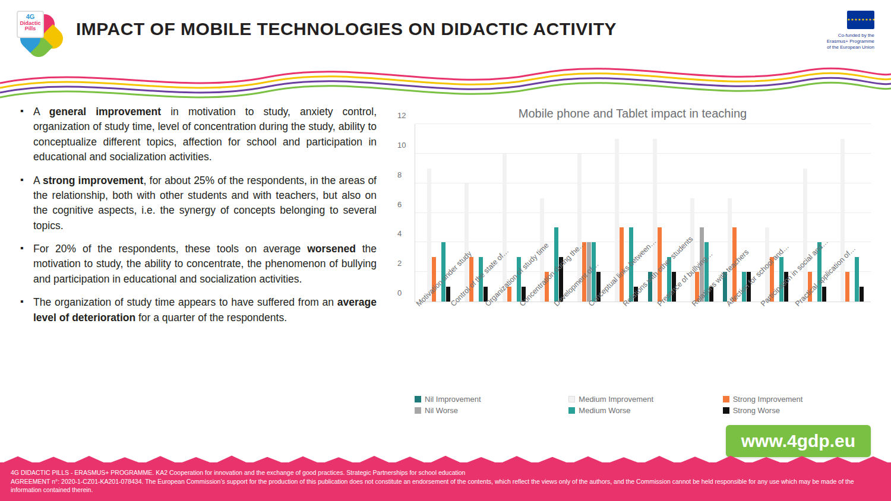4G Didactic Pills
Impact of mobile technologies on didactic activity
Co-funded by the
Erasmus+ Programme
of the European Union
A general improvement in motivation to study, anxiety control, organization of study time, level of concentration during the study, ability to conceptualize different topics, affection for school and participation in educational and socialization activities.
A strong improvement, for about 25% of the respondents, in the areas of the relationship, both with other students and with teachers, but also on the cognitive aspects, i.e. the synergy of concepts belonging to several topics.
For 20% of the respondents, these tools on average worsened the motivation to study, the ability to concentrate, the phenomenon of bullying and participation in educational and socialization activities.
The organization of study time appears to have suffered from an average level of deterioration for a quarter of the respondents.
Mobile phone and Tablet impact in teaching
12
10
8
6
4
2
0
Motivation under study Control of the state of… Organization of study time Concentration during the… Development of… Conceptual links between… Relations with other students Presence of bullying… Relations with teachers Affection for school and… Participation in social and… Practical application of…
Nil Improvement
Medium Improvement
Strong Improvement
Nil Worse
Medium Worse
Strong Worse
www.4gdp.eu
4G DIDACTIC PILLS - ERASMUS+ PROGRAMME. KA2 Cooperation for innovation and the exchange of good practices. Strategic Partnerships for school education
AGREEMENT n°: 2020-1-CZ01-KA201-078434. The European Commission’s support for the production of this publication does not constitute an endorsement of the contents, which reflect the views only of the authors, and the Commission cannot be held responsible for any use which may be made of the information contained therein.